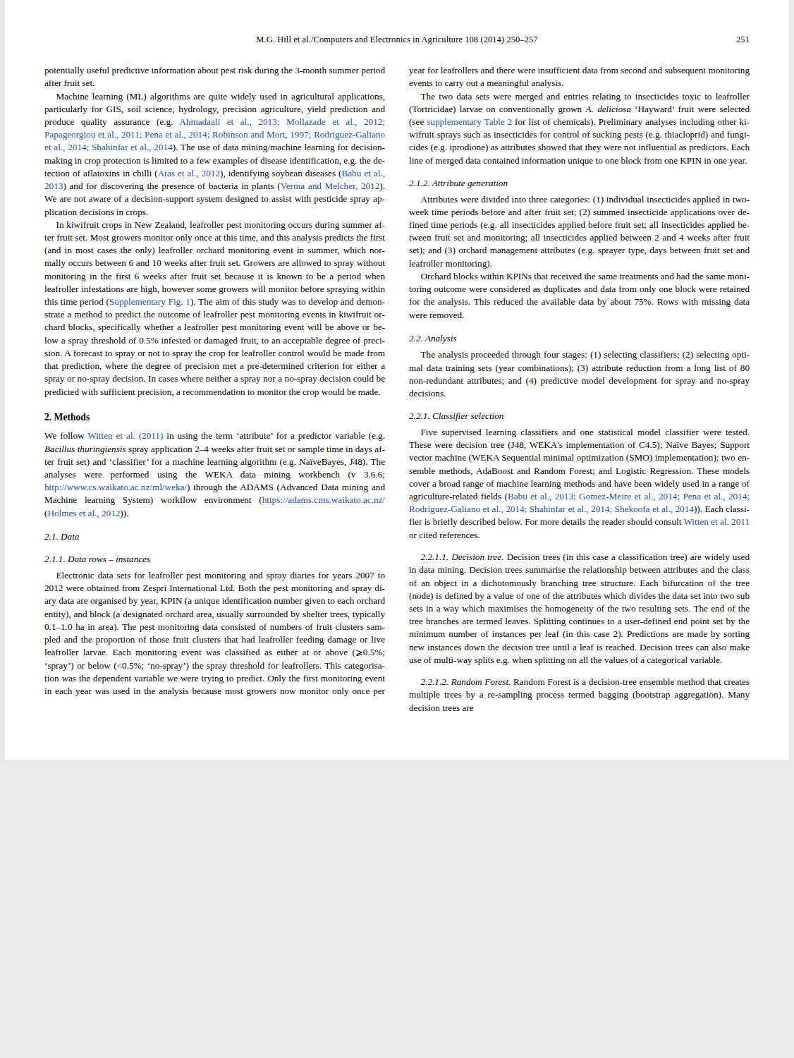M.G. Hill et al./Computers and Electronics in Agriculture 108 (2014) 250–257 251
potentially useful predictive information about pest risk during the 3-month summer period after fruit set.
Machine learning (ML) algorithms are quite widely used in agricultural applications, particularly for GIS, soil science, hydrology, precision agriculture, yield prediction and produce quality assurance (e.g. Ahmadaali et al., 2013; Mollazade et al., 2012; Papageorgiou et al., 2011; Pena et al., 2014; Robinson and Mort, 1997; Rodriguez-Galiano et al., 2014; Shahinfar et al., 2014). The use of data mining/machine learning for decision-making in crop protection is limited to a few examples of disease identification, e.g. the detection of aflatoxins in chilli (Atas et al., 2012), identifying soybean diseases (Babu et al., 2013) and for discovering the presence of bacteria in plants (Verma and Melcher, 2012). We are not aware of a decision-support system designed to assist with pesticide spray application decisions in crops.
In kiwifruit crops in New Zealand, leafroller pest monitoring occurs during summer after fruit set. Most growers monitor only once at this time, and this analysis predicts the first (and in most cases the only) leafroller orchard monitoring event in summer, which normally occurs between 6 and 10 weeks after fruit set. Growers are allowed to spray without monitoring in the first 6 weeks after fruit set because it is known to be a period when leafroller infestations are high, however some growers will monitor before spraying within this time period (Supplementary Fig. 1). The aim of this study was to develop and demonstrate a method to predict the outcome of leafroller pest monitoring events in kiwifruit orchard blocks, specifically whether a leafroller pest monitoring event will be above or below a spray threshold of 0.5% infested or damaged fruit, to an acceptable degree of precision. A forecast to spray or not to spray the crop for leafroller control would be made from that prediction, where the degree of precision met a pre-determined criterion for either a spray or no-spray decision. In cases where neither a spray nor a no-spray decision could be predicted with sufficient precision, a recommendation to monitor the crop would be made.
2. Methods
We follow Witten et al. (2011) in using the term ‘attribute’ for a predictor variable (e.g. Bacillus thuringiensis spray application 2–4 weeks after fruit set or sample time in days after fruit set) and ‘classifier’ for a machine learning algorithm (e.g. NaïveBayes, J48). The analyses were performed using the WEKA data mining workbench (v 3.6.6; http://www.cs.waikato.ac.nz/ml/weka/) through the ADAMS (Advanced Data mining and Machine learning System) workflow environment (https://adams.cms.waikato.ac.nz/ (Holmes et al., 2012)).
2.1. Data
2.1.1. Data rows – instances
Electronic data sets for leafroller pest monitoring and spray diaries for years 2007 to 2012 were obtained from Zespri International Ltd. Both the pest monitoring and spray diary data are organised by year, KPIN (a unique identification number given to each orchard entity), and block (a designated orchard area, usually surrounded by shelter trees, typically 0.1–1.0 ha in area). The pest monitoring data consisted of numbers of fruit clusters sampled and the proportion of those fruit clusters that had leafroller feeding damage or live leafroller larvae. Each monitoring event was classified as either at or above (⩾0.5%; ‘spray’) or below (<0.5%; ‘no-spray’) the spray threshold for leafrollers. This categorisation was the dependent variable we were trying to predict. Only the first monitoring event in each year was used in the analysis because most growers now monitor only once per year for leafrollers and there were insufficient data from second and subsequent monitoring events to carry out a meaningful analysis.
The two data sets were merged and entries relating to insecticides toxic to leafroller (Tortricidae) larvae on conventionally grown A. deliciosa ‘Hayward’ fruit were selected (see supplementary Table 2 for list of chemicals). Preliminary analyses including other kiwifruit sprays such as insecticides for control of sucking pests (e.g. thiacloprid) and fungicides (e.g. iprodione) as attributes showed that they were not influential as predictors. Each line of merged data contained information unique to one block from one KPIN in one year.
2.1.2. Attribute generation
Attributes were divided into three categories: (1) individual insecticides applied in two-week time periods before and after fruit set; (2) summed insecticide applications over defined time periods (e.g. all insecticides applied before fruit set; all insecticides applied between fruit set and monitoring; all insecticides applied between 2 and 4 weeks after fruit set); and (3) orchard management attributes (e.g. sprayer type, days between fruit set and leafroller monitoring).
Orchard blocks within KPINs that received the same treatments and had the same monitoring outcome were considered as duplicates and data from only one block were retained for the analysis. This reduced the available data by about 75%. Rows with missing data were removed.
2.2. Analysis
The analysis proceeded through four stages: (1) selecting classifiers; (2) selecting optimal data training sets (year combinations); (3) attribute reduction from a long list of 80 non-redundant attributes; and (4) predictive model development for spray and no-spray decisions.
2.2.1. Classifier selection
Five supervised learning classifiers and one statistical model classifier were tested. These were decision tree (J48, WEKA's implementation of C4.5); Naïve Bayes; Support vector machine (WEKA Sequential minimal optimization (SMO) implementation); two ensemble methods, AdaBoost and Random Forest; and Logistic Regression. These models cover a broad range of machine learning methods and have been widely used in a range of agriculture-related fields (Babu et al., 2013; Gomez-Meire et al., 2014; Pena et al., 2014; Rodriguez-Galiano et al., 2014; Shahinfar et al., 2014; Shekoofa et al., 2014)). Each classifier is briefly described below. For more details the reader should consult Witten et al. 2011 or cited references.
2.2.1.1. Decision tree.
Decision trees (in this case a classification tree) are widely used in data mining. Decision trees summarise the relationship between attributes and the class of an object in a dichotomously branching tree structure. Each bifurcation of the tree (node) is defined by a value of one of the attributes which divides the data set into two sub sets in a way which maximises the homogeneity of the two resulting sets. The end of the tree branches are termed leaves. Splitting continues to a user-defined end point set by the minimum number of instances per leaf (in this case 2). Predictions are made by sorting new instances down the decision tree until a leaf is reached. Decision trees can also make use of multi-way splits e.g. when splitting on all the values of a categorical variable.
2.2.1.2. Random Forest.
Random Forest is a decision-tree ensemble method that creates multiple trees by a re-sampling process termed bagging (bootstrap aggregation). Many decision trees are